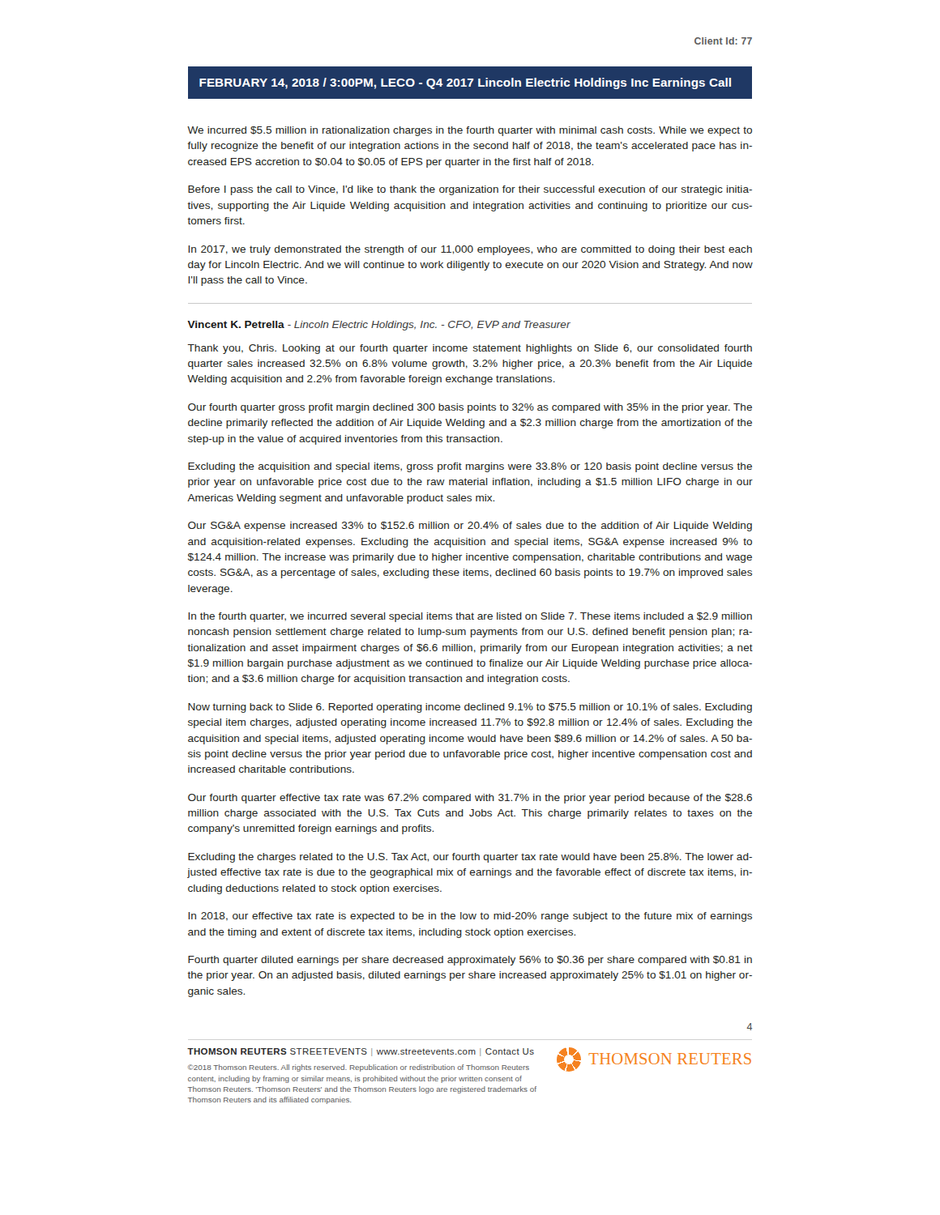Client Id: 77
FEBRUARY 14, 2018 / 3:00PM, LECO - Q4 2017 Lincoln Electric Holdings Inc Earnings Call
We incurred $5.5 million in rationalization charges in the fourth quarter with minimal cash costs. While we expect to fully recognize the benefit of our integration actions in the second half of 2018, the team's accelerated pace has increased EPS accretion to $0.04 to $0.05 of EPS per quarter in the first half of 2018.
Before I pass the call to Vince, I'd like to thank the organization for their successful execution of our strategic initiatives, supporting the Air Liquide Welding acquisition and integration activities and continuing to prioritize our customers first.
In 2017, we truly demonstrated the strength of our 11,000 employees, who are committed to doing their best each day for Lincoln Electric. And we will continue to work diligently to execute on our 2020 Vision and Strategy. And now I'll pass the call to Vince.
Vincent K. Petrella - Lincoln Electric Holdings, Inc. - CFO, EVP and Treasurer
Thank you, Chris. Looking at our fourth quarter income statement highlights on Slide 6, our consolidated fourth quarter sales increased 32.5% on 6.8% volume growth, 3.2% higher price, a 20.3% benefit from the Air Liquide Welding acquisition and 2.2% from favorable foreign exchange translations.
Our fourth quarter gross profit margin declined 300 basis points to 32% as compared with 35% in the prior year. The decline primarily reflected the addition of Air Liquide Welding and a $2.3 million charge from the amortization of the step-up in the value of acquired inventories from this transaction.
Excluding the acquisition and special items, gross profit margins were 33.8% or 120 basis point decline versus the prior year on unfavorable price cost due to the raw material inflation, including a $1.5 million LIFO charge in our Americas Welding segment and unfavorable product sales mix.
Our SG&A expense increased 33% to $152.6 million or 20.4% of sales due to the addition of Air Liquide Welding and acquisition-related expenses. Excluding the acquisition and special items, SG&A expense increased 9% to $124.4 million. The increase was primarily due to higher incentive compensation, charitable contributions and wage costs. SG&A, as a percentage of sales, excluding these items, declined 60 basis points to 19.7% on improved sales leverage.
In the fourth quarter, we incurred several special items that are listed on Slide 7. These items included a $2.9 million noncash pension settlement charge related to lump-sum payments from our U.S. defined benefit pension plan; rationalization and asset impairment charges of $6.6 million, primarily from our European integration activities; a net $1.9 million bargain purchase adjustment as we continued to finalize our Air Liquide Welding purchase price allocation; and a $3.6 million charge for acquisition transaction and integration costs.
Now turning back to Slide 6. Reported operating income declined 9.1% to $75.5 million or 10.1% of sales. Excluding special item charges, adjusted operating income increased 11.7% to $92.8 million or 12.4% of sales. Excluding the acquisition and special items, adjusted operating income would have been $89.6 million or 14.2% of sales. A 50 basis point decline versus the prior year period due to unfavorable price cost, higher incentive compensation cost and increased charitable contributions.
Our fourth quarter effective tax rate was 67.2% compared with 31.7% in the prior year period because of the $28.6 million charge associated with the U.S. Tax Cuts and Jobs Act. This charge primarily relates to taxes on the company's unremitted foreign earnings and profits.
Excluding the charges related to the U.S. Tax Act, our fourth quarter tax rate would have been 25.8%. The lower adjusted effective tax rate is due to the geographical mix of earnings and the favorable effect of discrete tax items, including deductions related to stock option exercises.
In 2018, our effective tax rate is expected to be in the low to mid-20% range subject to the future mix of earnings and the timing and extent of discrete tax items, including stock option exercises.
Fourth quarter diluted earnings per share decreased approximately 56% to $0.36 per share compared with $0.81 in the prior year. On an adjusted basis, diluted earnings per share increased approximately 25% to $1.01 on higher organic sales.
4
THOMSON REUTERS STREETEVENTS|www.streetevents.com|Contact Us
©2018 Thomson Reuters. All rights reserved. Republication or redistribution of Thomson Reuters content, including by framing or similar means, is prohibited without the prior written consent of Thomson Reuters. 'Thomson Reuters' and the Thomson Reuters logo are registered trademarks of Thomson Reuters and its affiliated companies.
THOMSON REUTERS